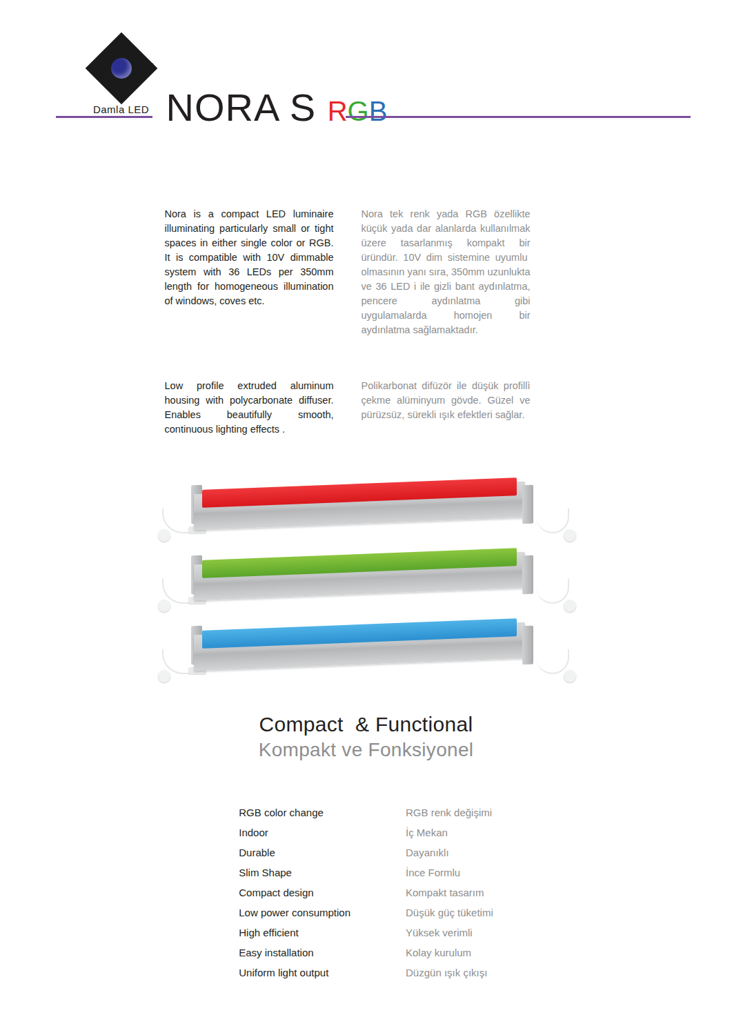®
Damla LED
NORA S RGB
Nora is a compact LED luminaire illuminating particularly small or tight spaces in either single color or RGB. It is compatible with 10V dimmable system with 36 LEDs per 350mm length for homogeneous illumination of windows, coves etc.
Nora tek renk yada RGB özellikte küçük yada dar alanlarda kullanılmak üzere tasarlanmış kompakt bir üründür. 10V dim sistemine uyumlu olmasının yanı sıra, 350mm uzunlukta ve 36 LED i ile gizli bant aydınlatma, pencere aydınlatma gibi uygulamalarda homojen bir aydınlatma sağlamaktadır.
Low profile extruded aluminum housing with polycarbonate diffuser. Enables beautifully smooth, continuous lighting effects .
Polikarbonat difüzör ile düşük profillì çekme alüminyum gövde. Güzel ve pürüzsüz, sürekli ışık efektleri sağlar.
Compact & Functional
Kompakt ve Fonksiyonel
| RGB color change | RGB renk değişimi |
| Indoor | İç Mekan |
| Durable | Dayanıklı |
| Slim Shape | İnce Formlu |
| Compact design | Kompakt tasarım |
| Low power consumption | Düşük güç tüketimi |
| High efficient | Yüksek verimli |
| Easy installation | Kolay kurulum |
| Uniform light output | Düzgün ışık çıkışı |